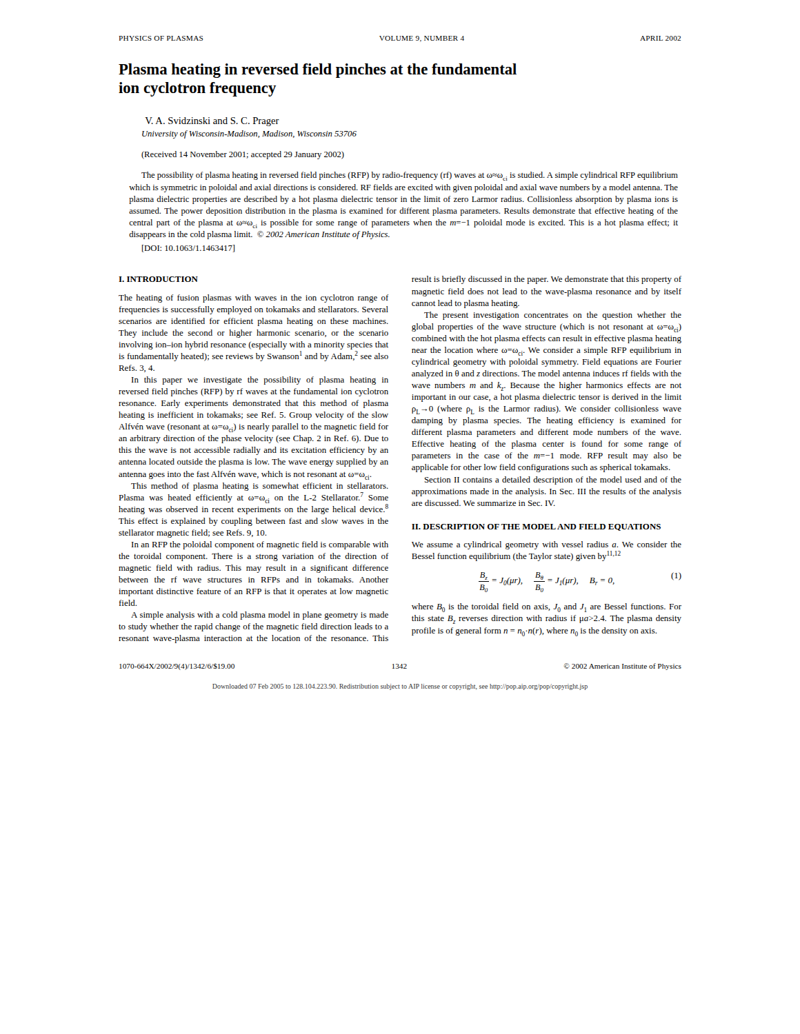PHYSICS OF PLASMAS VOLUME 9, NUMBER 4 APRIL 2002
Plasma heating in reversed field pinches at the fundamental
ion cyclotron frequency
V. A. Svidzinski and S. C. Prager
University of Wisconsin-Madison, Madison, Wisconsin 53706
(Received 14 November 2001; accepted 29 January 2002)
The possibility of plasma heating in reversed field pinches (RFP) by radio-frequency (rf) waves at ω≈ωci is studied. A simple cylindrical RFP equilibrium which is symmetric in poloidal and axial directions is considered. RF fields are excited with given poloidal and axial wave numbers by a model antenna. The plasma dielectric properties are described by a hot plasma dielectric tensor in the limit of zero Larmor radius. Collisionless absorption by plasma ions is assumed. The power deposition distribution in the plasma is examined for different plasma parameters. Results demonstrate that effective heating of the central part of the plasma at ω≈ωci is possible for some range of parameters when the m=−1 poloidal mode is excited. This is a hot plasma effect; it disappears in the cold plasma limit. © 2002 American Institute of Physics.
[DOI: 10.1063/1.1463417]
I. Introduction
The heating of fusion plasmas with waves in the ion cyclotron range of frequencies is successfully employed on tokamaks and stellarators. Several scenarios are identified for efficient plasma heating on these machines. They include the second or higher harmonic scenario, or the scenario involving ion–ion hybrid resonance (especially with a minority species that is fundamentally heated); see reviews by Swanson1 and by Adam,2 see also Refs. 3, 4.
In this paper we investigate the possibility of plasma heating in reversed field pinches (RFP) by rf waves at the fundamental ion cyclotron resonance. Early experiments demonstrated that this method of plasma heating is inefficient in tokamaks; see Ref. 5. Group velocity of the slow Alfvén wave (resonant at ω=ωci) is nearly parallel to the magnetic field for an arbitrary direction of the phase velocity (see Chap. 2 in Ref. 6). Due to this the wave is not accessible radially and its excitation efficiency by an antenna located outside the plasma is low. The wave energy supplied by an antenna goes into the fast Alfvén wave, which is not resonant at ω=ωci.
This method of plasma heating is somewhat efficient in stellarators. Plasma was heated efficiently at ω=ωci on the L-2 Stellarator.7 Some heating was observed in recent experiments on the large helical device.8 This effect is explained by coupling between fast and slow waves in the stellarator magnetic field; see Refs. 9, 10.
In an RFP the poloidal component of magnetic field is comparable with the toroidal component. There is a strong variation of the direction of magnetic field with radius. This may result in a significant difference between the rf wave structures in RFPs and in tokamaks. Another important distinctive feature of an RFP is that it operates at low magnetic field.
A simple analysis with a cold plasma model in plane geometry is made to study whether the rapid change of the magnetic field direction leads to a resonant wave-plasma interaction at the location of the resonance. This result is briefly discussed in the paper. We demonstrate that this property of magnetic field does not lead to the wave-plasma resonance and by itself cannot lead to plasma heating.
The present investigation concentrates on the question whether the global properties of the wave structure (which is not resonant at ω=ωci) combined with the hot plasma effects can result in effective plasma heating near the location where ω=ωci. We consider a simple RFP equilibrium in cylindrical geometry with poloidal symmetry. Field equations are Fourier analyzed in θ and z directions. The model antenna induces rf fields with the wave numbers m and kz. Because the higher harmonics effects are not important in our case, a hot plasma dielectric tensor is derived in the limit ρL→0 (where ρL is the Larmor radius). We consider collisionless wave damping by plasma species. The heating efficiency is examined for different plasma parameters and different mode numbers of the wave. Effective heating of the plasma center is found for some range of parameters in the case of the m=−1 mode. RFP result may also be applicable for other low field configurations such as spherical tokamaks.
Section II contains a detailed description of the model used and of the approximations made in the analysis. In Sec. III the results of the analysis are discussed. We summarize in Sec. IV.
II. Description of the model and field equations
We assume a cylindrical geometry with vessel radius a. We consider the Bessel function equilibrium (the Taylor state) given by11,12
Bz B0 = J0(μr), Bθ B0 = J1(μr), Br = 0, (1)
where B0 is the toroidal field on axis, J0 and J1 are Bessel functions. For this state Bz reverses direction with radius if μa>2.4. The plasma density profile is of general form n = n0·n(r), where n0 is the density on axis.
1070-664X/2002/9(4)/1342/6/$19.00 1342 © 2002 American Institute of Physics
Downloaded 07 Feb 2005 to 128.104.223.90. Redistribution subject to AIP license or copyright, see http://pop.aip.org/pop/copyright.jsp